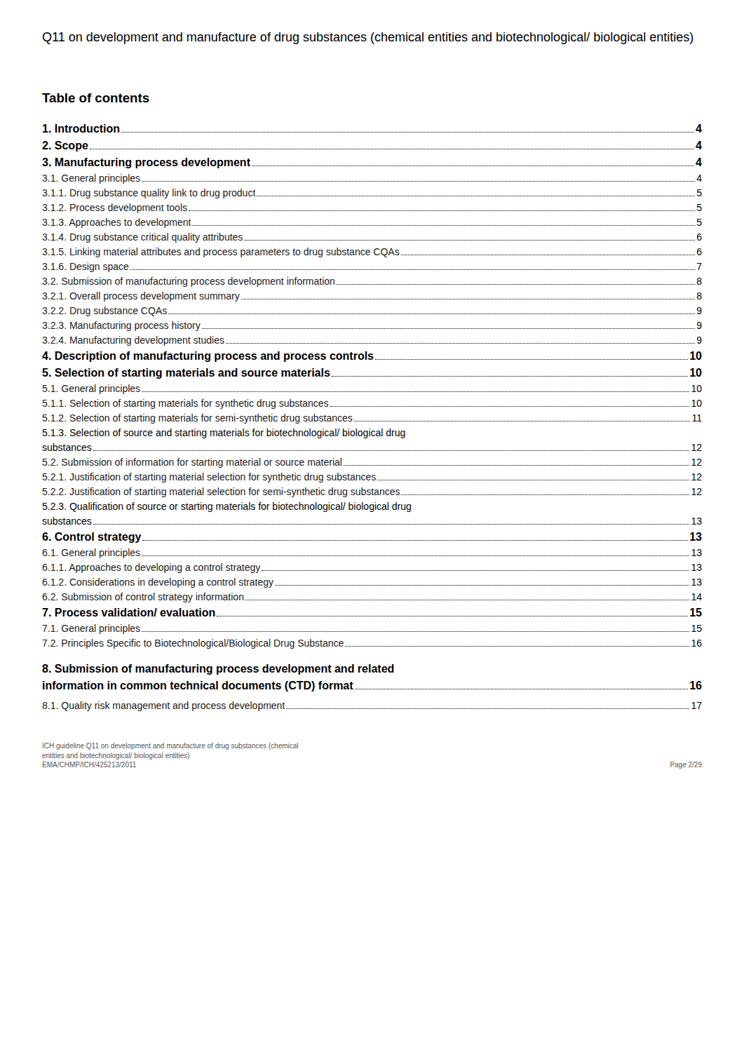Q11 on development and manufacture of drug substances (chemical entities and biotechnological/ biological entities)
Table of contents
1. Introduction 4
2. Scope 4
3. Manufacturing process development 4
3.1. General principles 4
3.1.1. Drug substance quality link to drug product 5
3.1.2. Process development tools 5
3.1.3. Approaches to development 5
3.1.4. Drug substance critical quality attributes 6
3.1.5. Linking material attributes and process parameters to drug substance CQAs 6
3.1.6. Design space 7
3.2. Submission of manufacturing process development information 8
3.2.1. Overall process development summary 8
3.2.2. Drug substance CQAs 9
3.2.3. Manufacturing process history 9
3.2.4. Manufacturing development studies 9
4. Description of manufacturing process and process controls 10
5. Selection of starting materials and source materials 10
5.1. General principles 10
5.1.1. Selection of starting materials for synthetic drug substances 10
5.1.2. Selection of starting materials for semi-synthetic drug substances 11
5.1.3. Selection of source and starting materials for biotechnological/ biological drug substances 12
5.2. Submission of information for starting material or source material 12
5.2.1. Justification of starting material selection for synthetic drug substances 12
5.2.2. Justification of starting material selection for semi-synthetic drug substances 12
5.2.3. Qualification of source or starting materials for biotechnological/ biological drug substances 13
6. Control strategy 13
6.1. General principles 13
6.1.1. Approaches to developing a control strategy 13
6.1.2. Considerations in developing a control strategy 13
6.2. Submission of control strategy information 14
7. Process validation/ evaluation 15
7.1. General principles 15
7.2. Principles Specific to Biotechnological/Biological Drug Substance 16
8. Submission of manufacturing process development and related information in common technical documents (CTD) format 16
8.1. Quality risk management and process development 17
ICH guideline Q11 on development and manufacture of drug substances (chemical
entities and biotechnological/ biological entities)
EMA/CHMP/ICH/425213/2011
Page 2/29